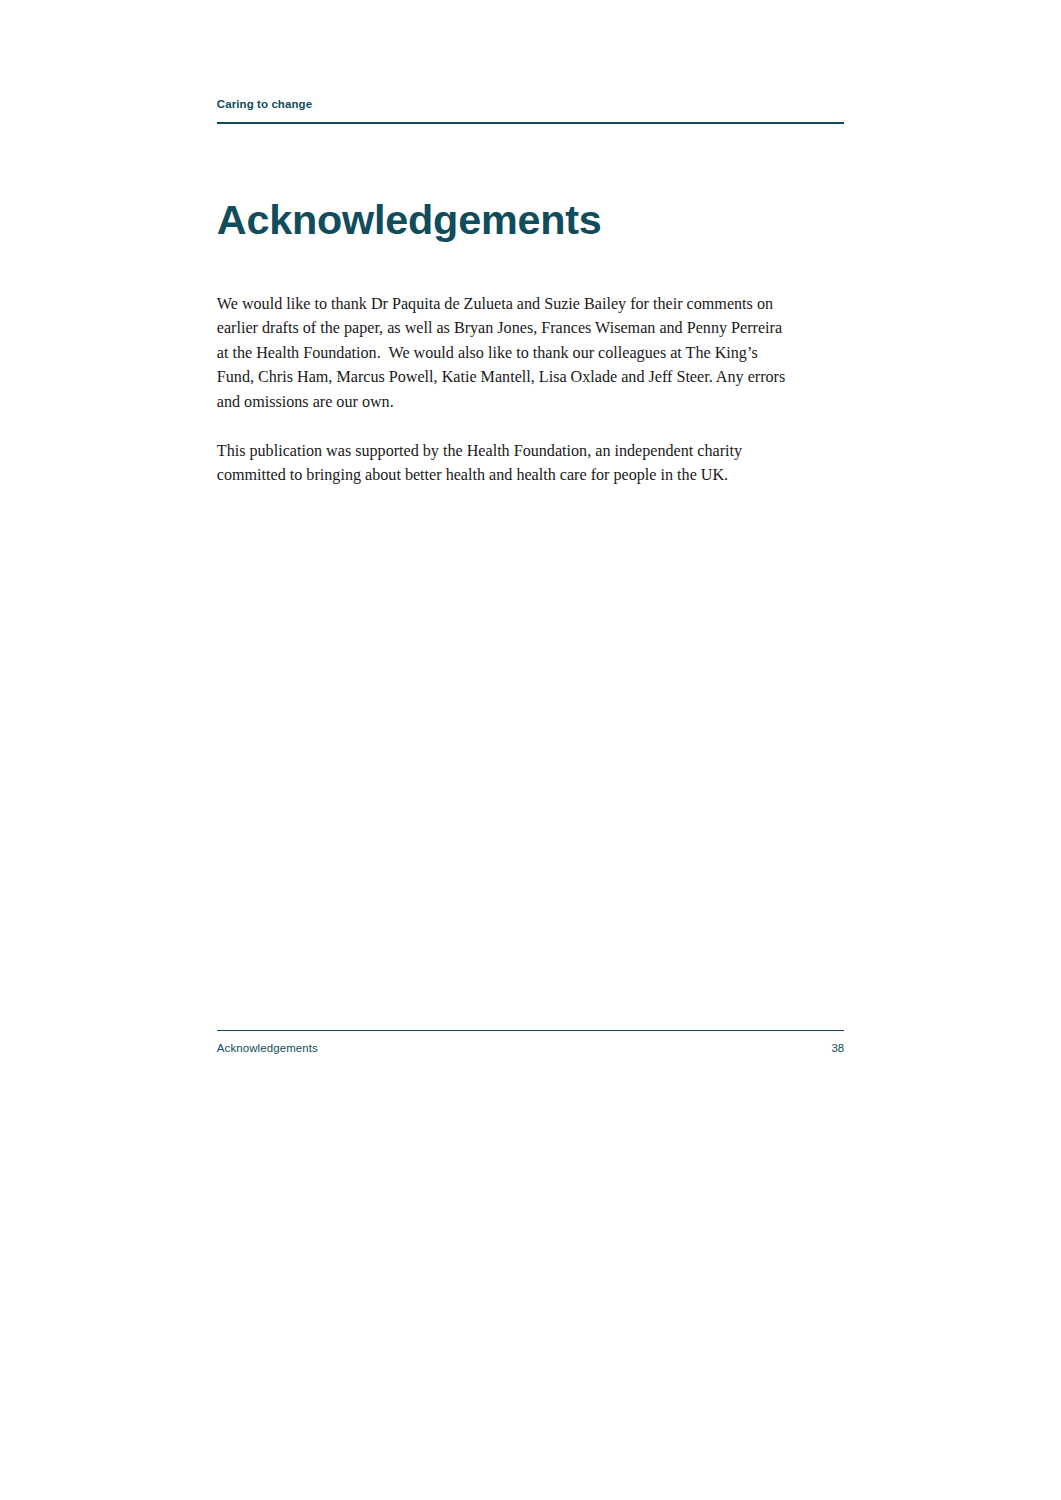Caring to change
Acknowledgements
We would like to thank Dr Paquita de Zulueta and Suzie Bailey for their comments on earlier drafts of the paper, as well as Bryan Jones, Frances Wiseman and Penny Perreira at the Health Foundation. We would also like to thank our colleagues at The King’s Fund, Chris Ham, Marcus Powell, Katie Mantell, Lisa Oxlade and Jeff Steer. Any errors and omissions are our own.
This publication was supported by the Health Foundation, an independent charity committed to bringing about better health and health care for people in the UK.
Acknowledgements 38